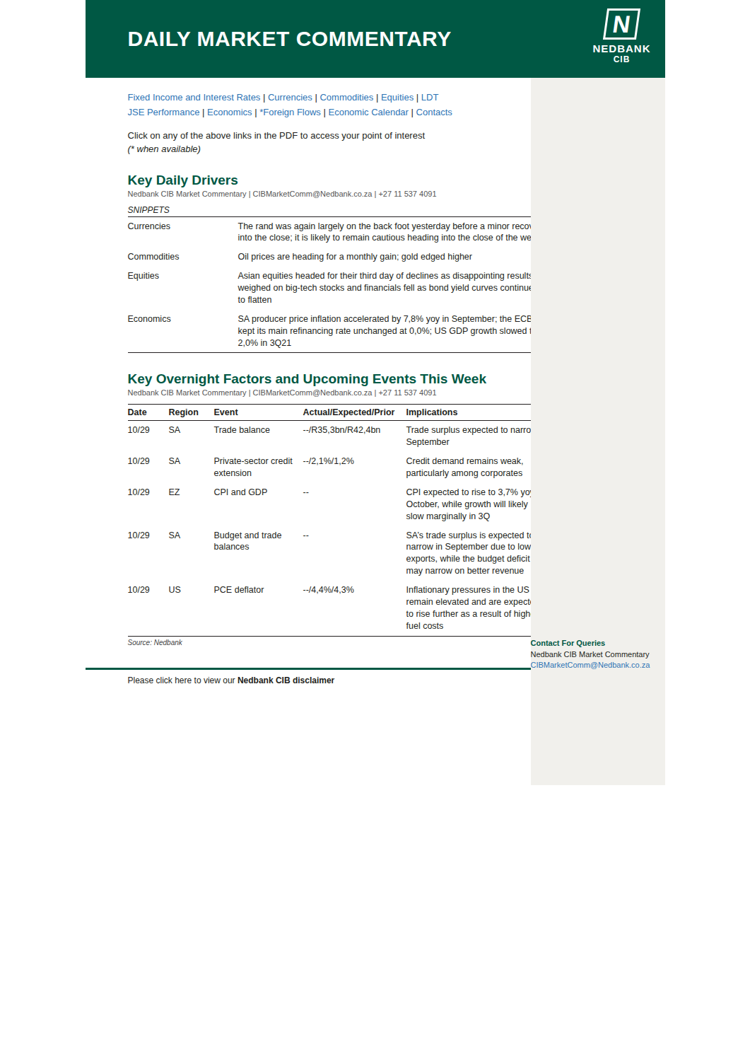DAILY MARKET COMMENTARY
N
NEDBANK
CIB
Fixed Income and Interest Rates | Currencies | Commodities | Equities | LDT
JSE Performance | Economics | *Foreign Flows | Economic Calendar | Contacts
Click on any of the above links in the PDF to access your point of interest
(* when available)
Key Daily Drivers
Nedbank CIB Market Commentary | CIBMarketComm@Nedbank.co.za | +27 11 537 4091
SNIPPETS
| Currencies | The rand was again largely on the back foot yesterday before a minor recovery into the close; it is likely to remain cautious heading into the close of the week |
| Commodities | Oil prices are heading for a monthly gain; gold edged higher |
| Equities | Asian equities headed for their third day of declines as disappointing results weighed on big-tech stocks and financials fell as bond yield curves continued to flatten |
| Economics | SA producer price inflation accelerated by 7,8% yoy in September; the ECB kept its main refinancing rate unchanged at 0,0%; US GDP growth slowed to 2,0% in 3Q21 |
Key Overnight Factors and Upcoming Events This Week
Nedbank CIB Market Commentary | CIBMarketComm@Nedbank.co.za | +27 11 537 4091
| Date | Region | Event | Actual/Expected/Prior | Implications |
| --- | --- | --- | --- | --- |
| 10/29 | SA | Trade balance | --/R35,3bn/R42,4bn | Trade surplus expected to narrow in September |
| 10/29 | SA | Private-sector credit extension | --/2,1%/1,2% | Credit demand remains weak, particularly among corporates |
| 10/29 | EZ | CPI and GDP | -- | CPI expected to rise to 3,7% yoy in October, while growth will likely slow marginally in 3Q |
| 10/29 | SA | Budget and trade balances | -- | SA’s trade surplus is expected to narrow in September due to lower exports, while the budget deficit may narrow on better revenue |
| 10/29 | US | PCE deflator | --/4,4%/4,3% | Inflationary pressures in the US remain elevated and are expected to rise further as a result of higher fuel costs |
Source: Nedbank
Contact For Queries
Nedbank CIB Market Commentary
CIBMarketComm@Nedbank.co.za
Please click here to view our Nedbank CIB disclaimer